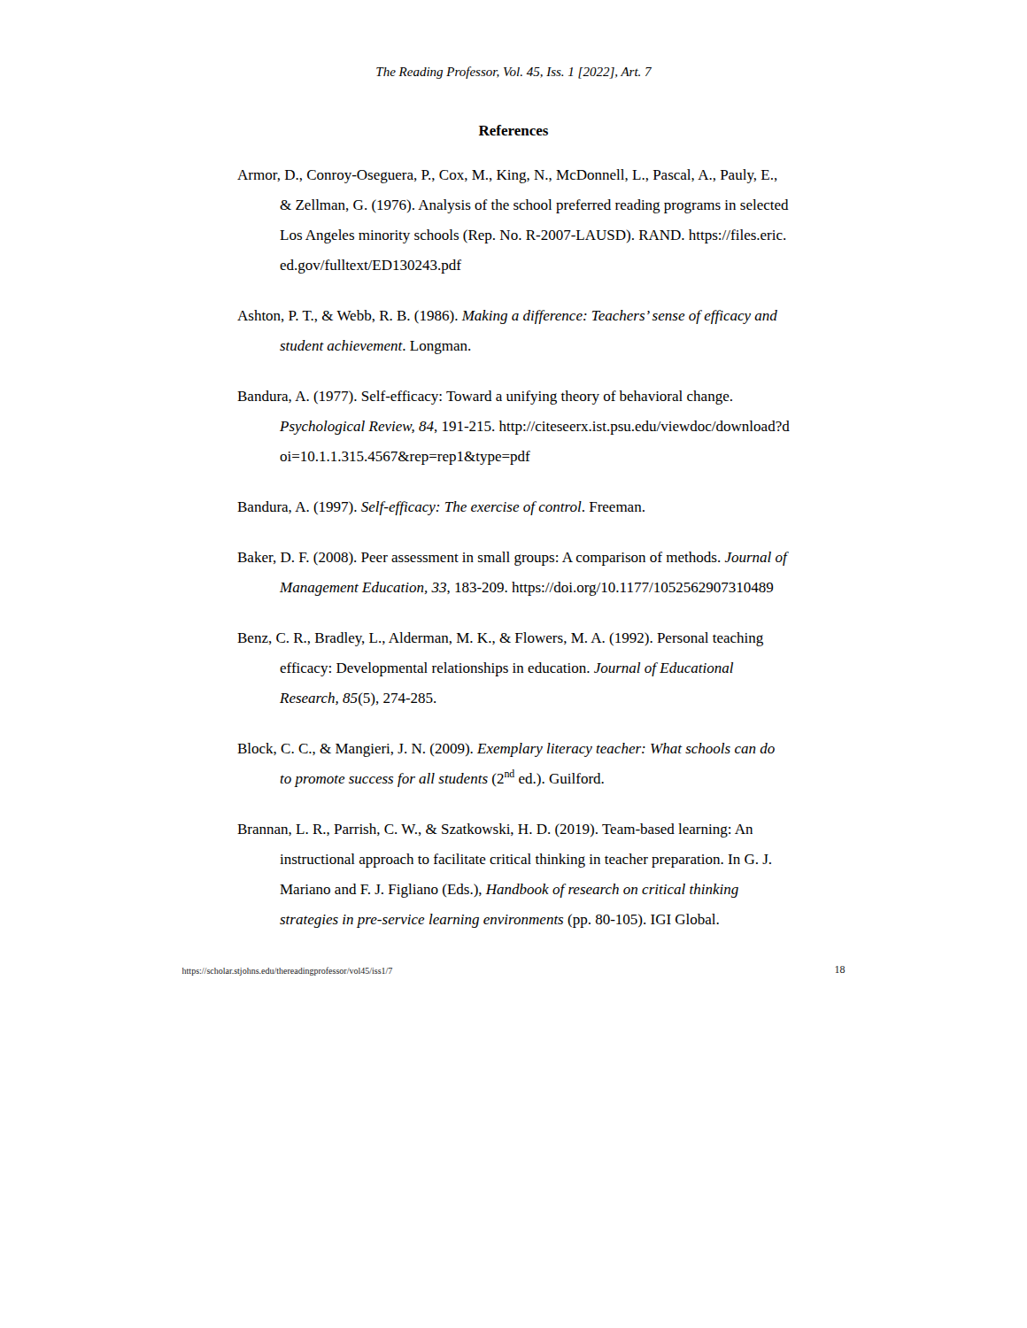The Reading Professor, Vol. 45, Iss. 1 [2022], Art. 7
References
Armor, D., Conroy-Oseguera, P., Cox, M., King, N., McDonnell, L., Pascal, A., Pauly, E., & Zellman, G. (1976). Analysis of the school preferred reading programs in selected Los Angeles minority schools (Rep. No. R-2007-LAUSD). RAND. https://files.eric.ed.gov/fulltext/ED130243.pdf
Ashton, P. T., & Webb, R. B. (1986). Making a difference: Teachers’ sense of efficacy and student achievement. Longman.
Bandura, A. (1977). Self-efficacy: Toward a unifying theory of behavioral change. Psychological Review, 84, 191-215. http://citeseerx.ist.psu.edu/viewdoc/download?doi=10.1.1.315.4567&rep=rep1&type=pdf
Bandura, A. (1997). Self-efficacy: The exercise of control. Freeman.
Baker, D. F. (2008). Peer assessment in small groups: A comparison of methods. Journal of Management Education, 33, 183-209. https://doi.org/10.1177/1052562907310489
Benz, C. R., Bradley, L., Alderman, M. K., & Flowers, M. A. (1992). Personal teaching efficacy: Developmental relationships in education. Journal of Educational Research, 85(5), 274-285.
Block, C. C., & Mangieri, J. N. (2009). Exemplary literacy teacher: What schools can do to promote success for all students (2nd ed.). Guilford.
Brannan, L. R., Parrish, C. W., & Szatkowski, H. D. (2019). Team-based learning: An instructional approach to facilitate critical thinking in teacher preparation. In G. J. Mariano and F. J. Figliano (Eds.), Handbook of research on critical thinking strategies in pre-service learning environments (pp. 80-105). IGI Global.
https://scholar.stjohns.edu/thereadingprofessor/vol45/iss1/7
18